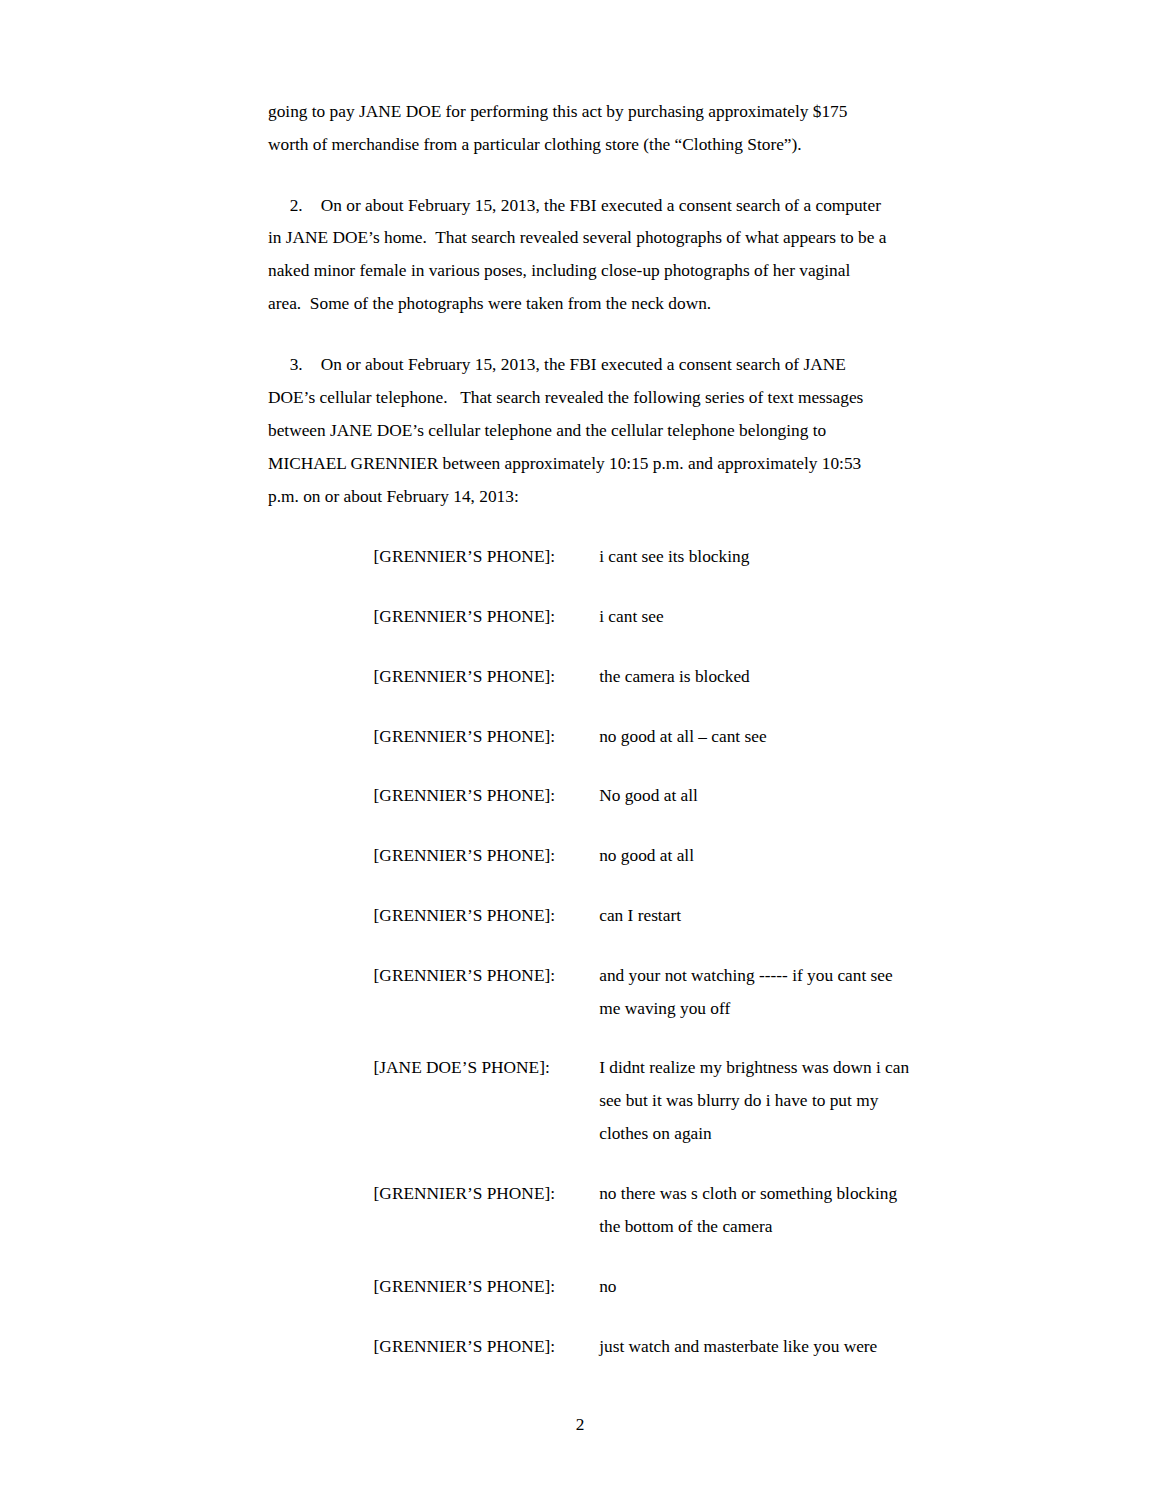going to pay JANE DOE for performing this act by purchasing approximately $175 worth of merchandise from a particular clothing store (the “Clothing Store”).
2. On or about February 15, 2013, the FBI executed a consent search of a computer in JANE DOE’s home. That search revealed several photographs of what appears to be a naked minor female in various poses, including close-up photographs of her vaginal area. Some of the photographs were taken from the neck down.
3. On or about February 15, 2013, the FBI executed a consent search of JANE DOE’s cellular telephone. That search revealed the following series of text messages between JANE DOE’s cellular telephone and the cellular telephone belonging to MICHAEL GRENNIER between approximately 10:15 p.m. and approximately 10:53 p.m. on or about February 14, 2013:
| [GRENNIER’S PHONE]: | i cant see its blocking |
| [GRENNIER’S PHONE]: | i cant see |
| [GRENNIER’S PHONE]: | the camera is blocked |
| [GRENNIER’S PHONE]: | no good at all – cant see |
| [GRENNIER’S PHONE]: | No good at all |
| [GRENNIER’S PHONE]: | no good at all |
| [GRENNIER’S PHONE]: | can I restart |
| [GRENNIER’S PHONE]: | and your not watching ----- if you cant see me waving you off |
| [JANE DOE’S PHONE]: | I didnt realize my brightness was down i can see but it was blurry do i have to put my clothes on again |
| [GRENNIER’S PHONE]: | no there was s cloth or something blocking the bottom of the camera |
| [GRENNIER’S PHONE]: | no |
| [GRENNIER’S PHONE]: | just watch and masterbate like you were |
2